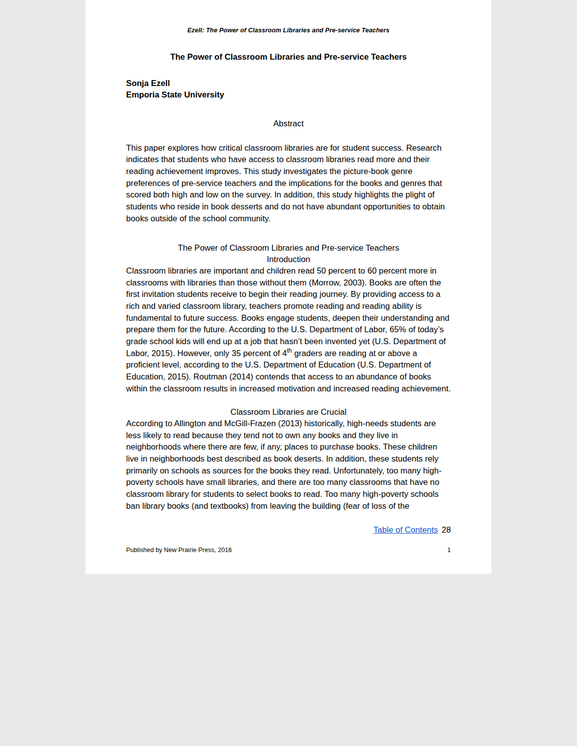Ezell: The Power of Classroom Libraries and Pre-service Teachers
The Power of Classroom Libraries and Pre-service Teachers
Sonja Ezell
Emporia State University
Abstract
This paper explores how critical classroom libraries are for student success. Research indicates that students who have access to classroom libraries read more and their reading achievement improves. This study investigates the picture-book genre preferences of pre-service teachers and the implications for the books and genres that scored both high and low on the survey. In addition, this study highlights the plight of students who reside in book desserts and do not have abundant opportunities to obtain books outside of the school community.
The Power of Classroom Libraries and Pre-service Teachers
Introduction
Classroom libraries are important and children read 50 percent to 60 percent more in classrooms with libraries than those without them (Morrow, 2003). Books are often the first invitation students receive to begin their reading journey. By providing access to a rich and varied classroom library, teachers promote reading and reading ability is fundamental to future success. Books engage students, deepen their understanding and prepare them for the future. According to the U.S. Department of Labor, 65% of today’s grade school kids will end up at a job that hasn’t been invented yet (U.S. Department of Labor, 2015). However, only 35 percent of 4th graders are reading at or above a proficient level, according to the U.S. Department of Education (U.S. Department of Education, 2015). Routman (2014) contends that access to an abundance of books within the classroom results in increased motivation and increased reading achievement.
Classroom Libraries are Crucial
According to Allington and McGill-Frazen (2013) historically, high-needs students are less likely to read because they tend not to own any books and they live in neighborhoods where there are few, if any, places to purchase books. These children live in neighborhoods best described as book deserts. In addition, these students rely primarily on schools as sources for the books they read. Unfortunately, too many high-poverty schools have small libraries, and there are too many classrooms that have no classroom library for students to select books to read. Too many high-poverty schools ban library books (and textbooks) from leaving the building (fear of loss of the
Table of Contents 28
Published by New Prairie Press, 2016 1